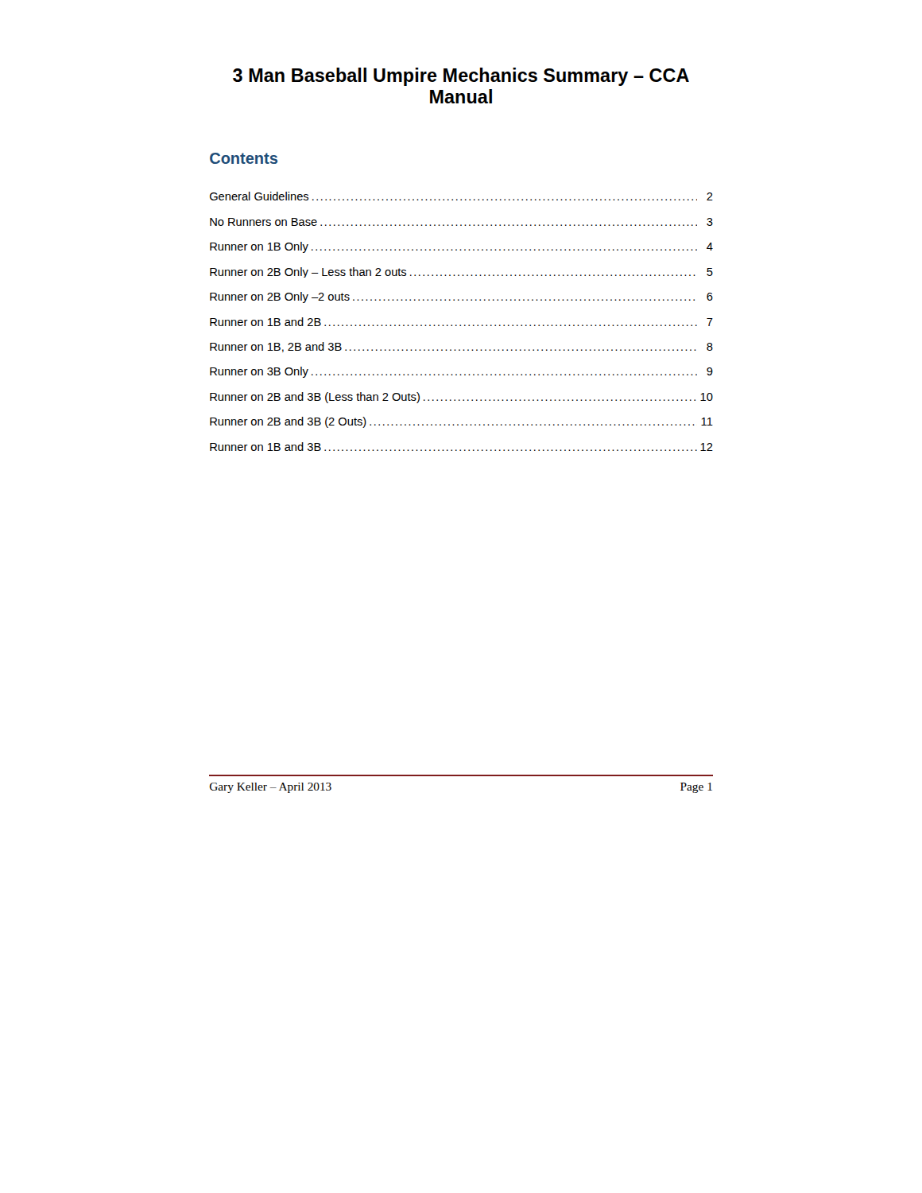3 Man Baseball Umpire Mechanics Summary – CCA Manual
Contents
General Guidelines ........................................................................................................................................................... 2
No Runners on Base ......................................................................................................................................................... 3
Runner on 1B Only ........................................................................................................................................................... 4
Runner on 2B Only – Less than 2 outs ....................................................................................................................... 5
Runner on 2B Only –2 outs ............................................................................................................................................... 6
Runner on 1B and 2B ....................................................................................................................................................... 7
Runner on 1B, 2B and 3B ............................................................................................................................................... 8
Runner on 3B Only ........................................................................................................................................................... 9
Runner on 2B and 3B (Less than 2 Outs) ................................................................................................................. 10
Runner on 2B and 3B (2 Outs) ......................................................................................................................................... 11
Runner on 1B and 3B ..................................................................................................................................................... 12
Gary Keller – April 2013 Page 1